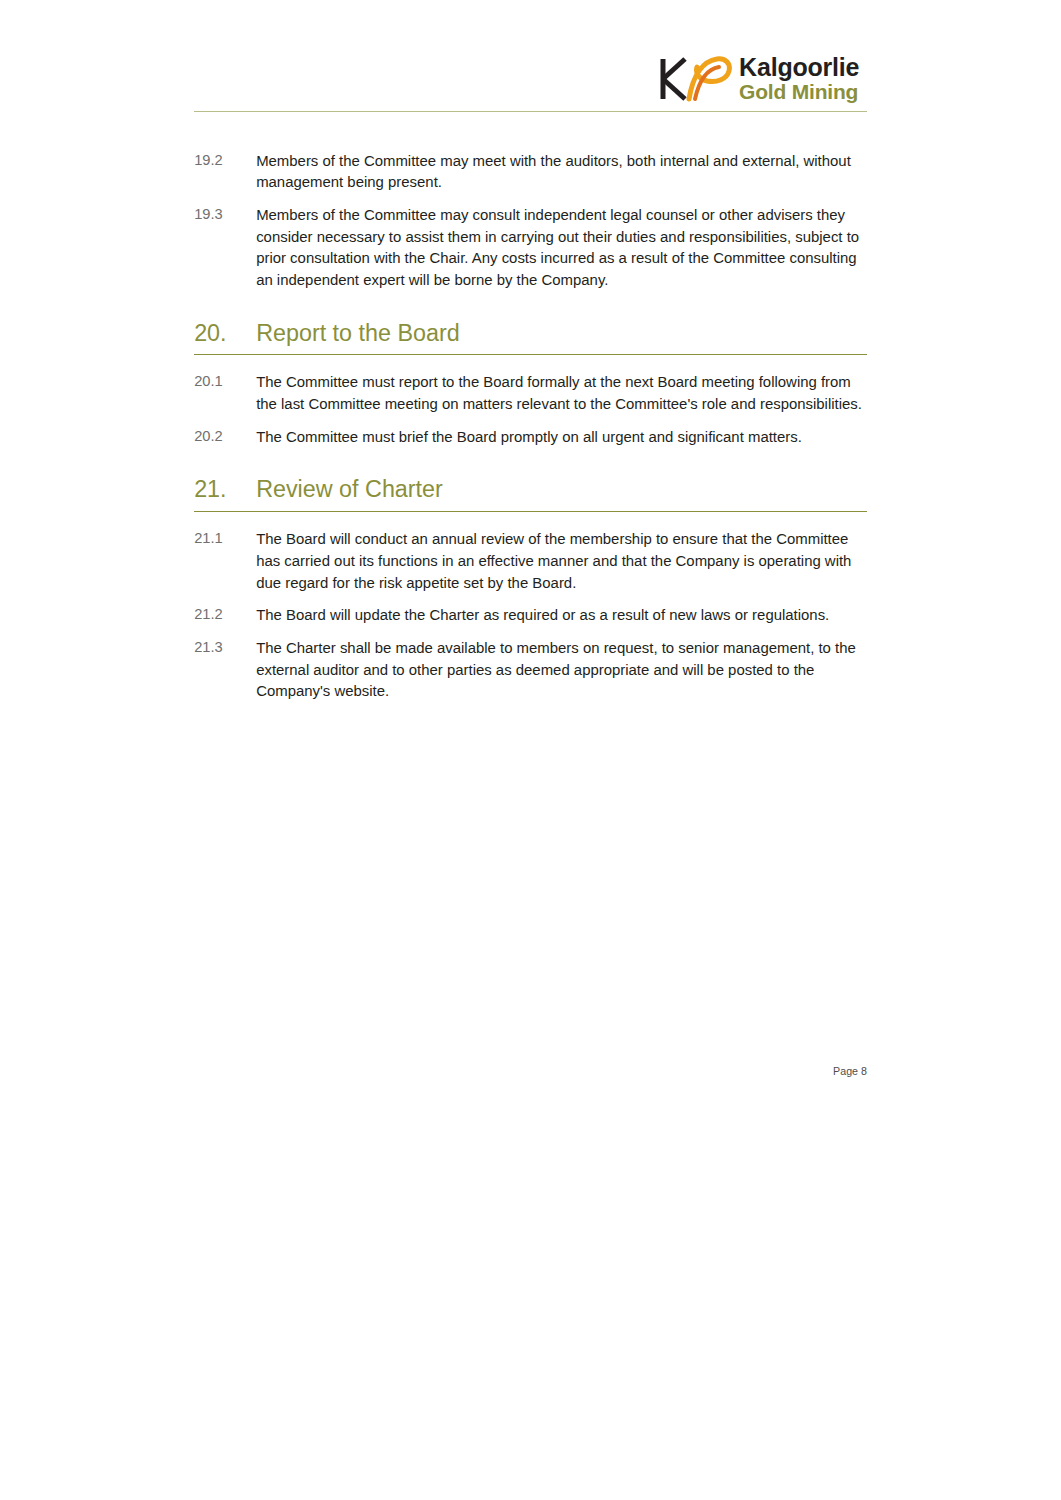Kalgoorlie
Gold Mining
19.2
Members of the Committee may meet with the auditors, both internal and external, without management being present.
19.3
Members of the Committee may consult independent legal counsel or other advisers they consider necessary to assist them in carrying out their duties and responsibilities, subject to prior consultation with the Chair. Any costs incurred as a result of the Committee consulting an independent expert will be borne by the Company.
20. Report to the Board
20.1
The Committee must report to the Board formally at the next Board meeting following from the last Committee meeting on matters relevant to the Committee's role and responsibilities.
20.2
The Committee must brief the Board promptly on all urgent and significant matters.
21. Review of Charter
21.1
The Board will conduct an annual review of the membership to ensure that the Committee has carried out its functions in an effective manner and that the Company is operating with due regard for the risk appetite set by the Board.
21.2
The Board will update the Charter as required or as a result of new laws or regulations.
21.3
The Charter shall be made available to members on request, to senior management, to the external auditor and to other parties as deemed appropriate and will be posted to the Company's website.
Page 8